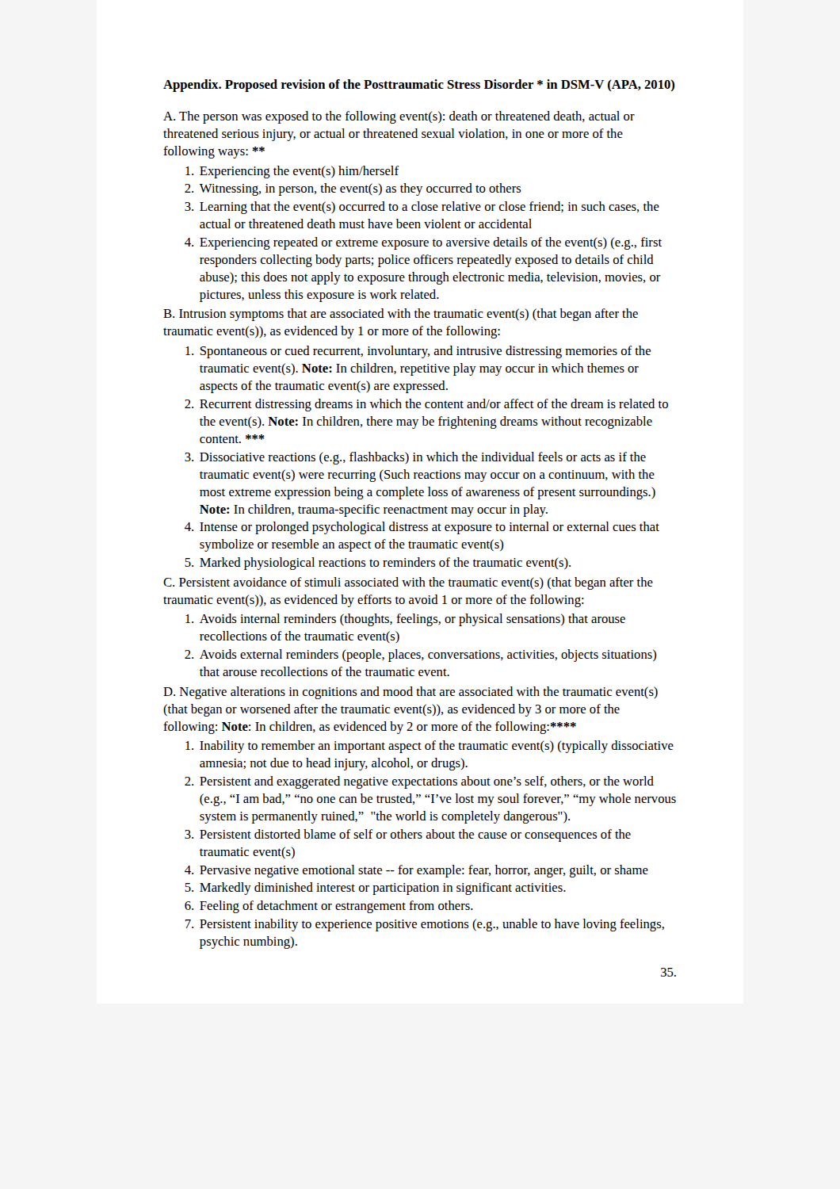Appendix. Proposed revision of the Posttraumatic Stress Disorder * in DSM-V (APA, 2010)
A. The person was exposed to the following event(s): death or threatened death, actual or threatened serious injury, or actual or threatened sexual violation, in one or more of the following ways: **
Experiencing the event(s) him/herself
Witnessing, in person, the event(s) as they occurred to others
Learning that the event(s) occurred to a close relative or close friend; in such cases, the actual or threatened death must have been violent or accidental
Experiencing repeated or extreme exposure to aversive details of the event(s) (e.g., first responders collecting body parts; police officers repeatedly exposed to details of child abuse); this does not apply to exposure through electronic media, television, movies, or pictures, unless this exposure is work related.
B. Intrusion symptoms that are associated with the traumatic event(s) (that began after the traumatic event(s)), as evidenced by 1 or more of the following:
Spontaneous or cued recurrent, involuntary, and intrusive distressing memories of the traumatic event(s). Note: In children, repetitive play may occur in which themes or aspects of the traumatic event(s) are expressed.
Recurrent distressing dreams in which the content and/or affect of the dream is related to the event(s). Note: In children, there may be frightening dreams without recognizable content. ***
Dissociative reactions (e.g., flashbacks) in which the individual feels or acts as if the traumatic event(s) were recurring (Such reactions may occur on a continuum, with the most extreme expression being a complete loss of awareness of present surroundings.) Note: In children, trauma-specific reenactment may occur in play.
Intense or prolonged psychological distress at exposure to internal or external cues that symbolize or resemble an aspect of the traumatic event(s)
Marked physiological reactions to reminders of the traumatic event(s).
C. Persistent avoidance of stimuli associated with the traumatic event(s) (that began after the traumatic event(s)), as evidenced by efforts to avoid 1 or more of the following:
Avoids internal reminders (thoughts, feelings, or physical sensations) that arouse recollections of the traumatic event(s)
Avoids external reminders (people, places, conversations, activities, objects situations) that arouse recollections of the traumatic event.
D. Negative alterations in cognitions and mood that are associated with the traumatic event(s) (that began or worsened after the traumatic event(s)), as evidenced by 3 or more of the following: Note: In children, as evidenced by 2 or more of the following:****
Inability to remember an important aspect of the traumatic event(s) (typically dissociative amnesia; not due to head injury, alcohol, or drugs).
Persistent and exaggerated negative expectations about one’s self, others, or the world (e.g., “I am bad,” “no one can be trusted,” “I’ve lost my soul forever,” “my whole nervous system is permanently ruined,” "the world is completely dangerous").
Persistent distorted blame of self or others about the cause or consequences of the traumatic event(s)
Pervasive negative emotional state -- for example: fear, horror, anger, guilt, or shame
Markedly diminished interest or participation in significant activities.
Feeling of detachment or estrangement from others.
Persistent inability to experience positive emotions (e.g., unable to have loving feelings, psychic numbing).
35.